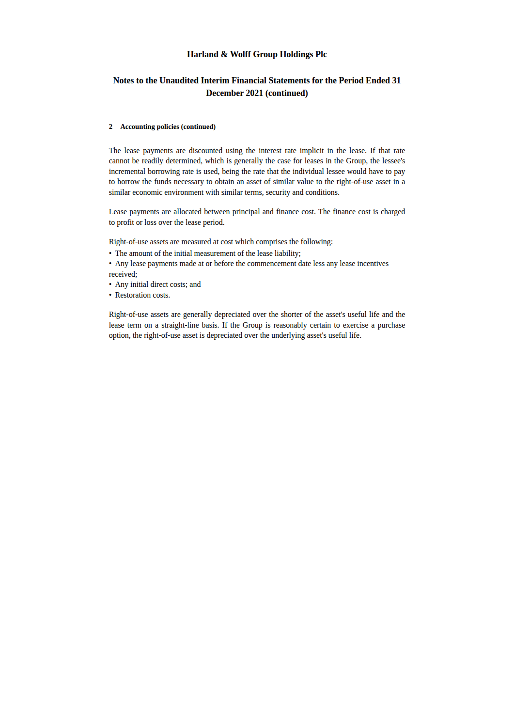Harland & Wolff Group Holdings Plc
Notes to the Unaudited Interim Financial Statements for the Period Ended 31 December 2021 (continued)
2 Accounting policies (continued)
The lease payments are discounted using the interest rate implicit in the lease. If that rate cannot be readily determined, which is generally the case for leases in the Group, the lessee's incremental borrowing rate is used, being the rate that the individual lessee would have to pay to borrow the funds necessary to obtain an asset of similar value to the right-of-use asset in a similar economic environment with similar terms, security and conditions.
Lease payments are allocated between principal and finance cost. The finance cost is charged to profit or loss over the lease period.
Right-of-use assets are measured at cost which comprises the following:
The amount of the initial measurement of the lease liability;
Any lease payments made at or before the commencement date less any lease incentives received;
Any initial direct costs; and
Restoration costs.
Right-of-use assets are generally depreciated over the shorter of the asset's useful life and the lease term on a straight-line basis. If the Group is reasonably certain to exercise a purchase option, the right-of-use asset is depreciated over the underlying asset's useful life.